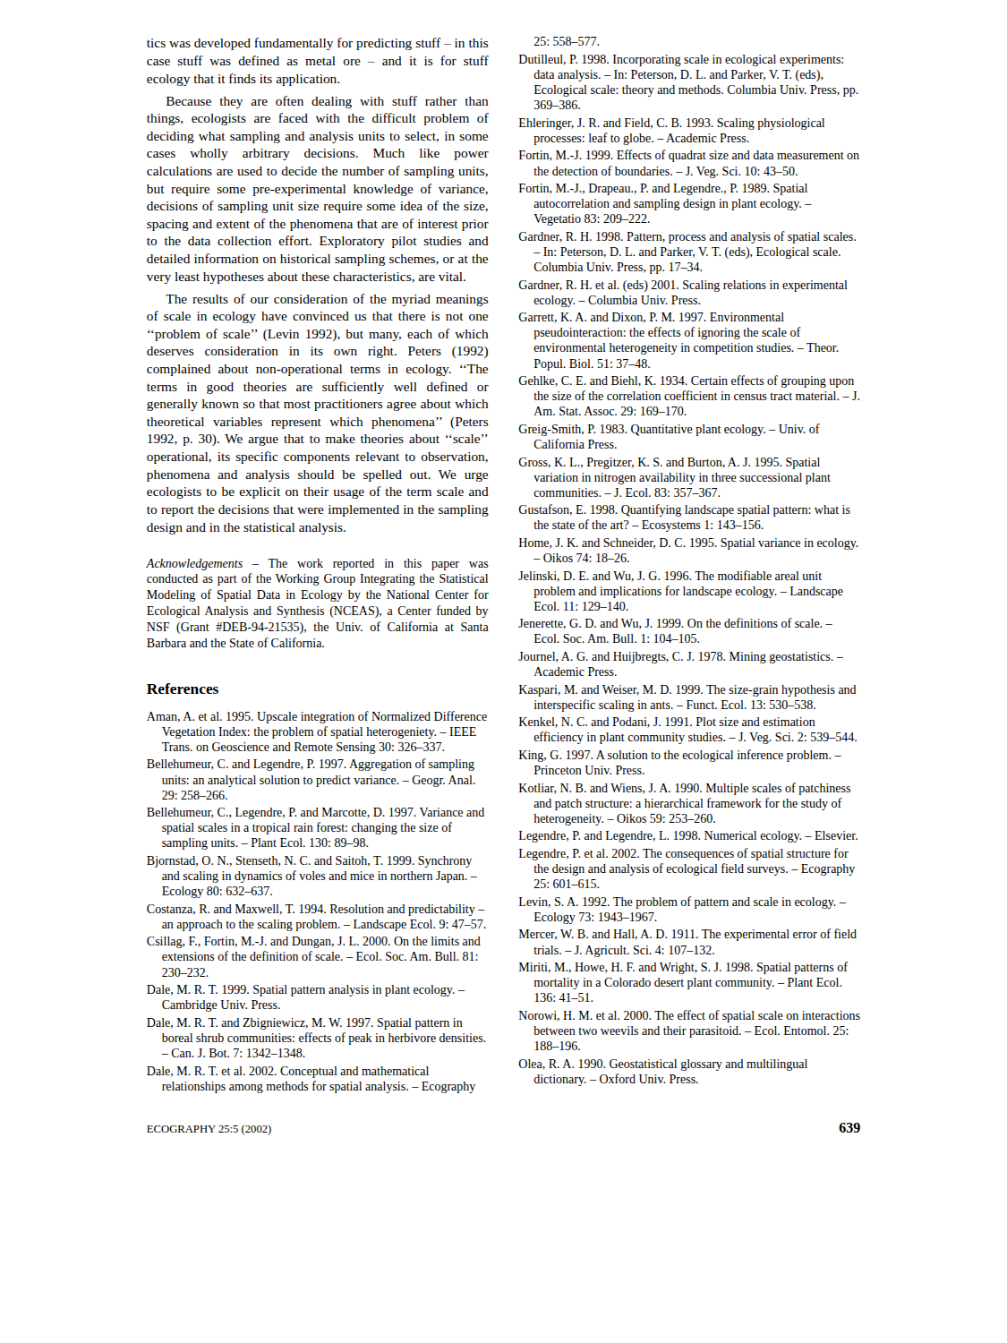tics was developed fundamentally for predicting stuff – in this case stuff was defined as metal ore – and it is for stuff ecology that it finds its application.
Because they are often dealing with stuff rather than things, ecologists are faced with the difficult problem of deciding what sampling and analysis units to select, in some cases wholly arbitrary decisions. Much like power calculations are used to decide the number of sampling units, but require some pre-experimental knowledge of variance, decisions of sampling unit size require some idea of the size, spacing and extent of the phenomena that are of interest prior to the data collection effort. Exploratory pilot studies and detailed information on historical sampling schemes, or at the very least hypotheses about these characteristics, are vital.
The results of our consideration of the myriad meanings of scale in ecology have convinced us that there is not one ‘‘problem of scale’’ (Levin 1992), but many, each of which deserves consideration in its own right. Peters (1992) complained about non-operational terms in ecology. ‘‘The terms in good theories are sufficiently well defined or generally known so that most practitioners agree about which theoretical variables represent which phenomena’’ (Peters 1992, p. 30). We argue that to make theories about ‘‘scale’’ operational, its specific components relevant to observation, phenomena and analysis should be spelled out. We urge ecologists to be explicit on their usage of the term scale and to report the decisions that were implemented in the sampling design and in the statistical analysis.
Acknowledgements – The work reported in this paper was conducted as part of the Working Group Integrating the Statistical Modeling of Spatial Data in Ecology by the National Center for Ecological Analysis and Synthesis (NCEAS), a Center funded by NSF (Grant #DEB-94-21535), the Univ. of California at Santa Barbara and the State of California.
References
Aman, A. et al. 1995. Upscale integration of Normalized Difference Vegetation Index: the problem of spatial heterogeniety. – IEEE Trans. on Geoscience and Remote Sensing 30: 326–337.
Bellehumeur, C. and Legendre, P. 1997. Aggregation of sampling units: an analytical solution to predict variance. – Geogr. Anal. 29: 258–266.
Bellehumeur, C., Legendre, P. and Marcotte, D. 1997. Variance and spatial scales in a tropical rain forest: changing the size of sampling units. – Plant Ecol. 130: 89–98.
Bjornstad, O. N., Stenseth, N. C. and Saitoh, T. 1999. Synchrony and scaling in dynamics of voles and mice in northern Japan. – Ecology 80: 632–637.
Costanza, R. and Maxwell, T. 1994. Resolution and predictability – an approach to the scaling problem. – Landscape Ecol. 9: 47–57.
Csillag, F., Fortin, M.-J. and Dungan, J. L. 2000. On the limits and extensions of the definition of scale. – Ecol. Soc. Am. Bull. 81: 230–232.
Dale, M. R. T. 1999. Spatial pattern analysis in plant ecology. – Cambridge Univ. Press.
Dale, M. R. T. and Zbigniewicz, M. W. 1997. Spatial pattern in boreal shrub communities: effects of peak in herbivore densities. – Can. J. Bot. 7: 1342–1348.
Dale, M. R. T. et al. 2002. Conceptual and mathematical relationships among methods for spatial analysis. – Ecography 25: 558–577.
Dutilleul, P. 1998. Incorporating scale in ecological experiments: data analysis. – In: Peterson, D. L. and Parker, V. T. (eds), Ecological scale: theory and methods. Columbia Univ. Press, pp. 369–386.
Ehleringer, J. R. and Field, C. B. 1993. Scaling physiological processes: leaf to globe. – Academic Press.
Fortin, M.-J. 1999. Effects of quadrat size and data measurement on the detection of boundaries. – J. Veg. Sci. 10: 43–50.
Fortin, M.-J., Drapeau., P. and Legendre., P. 1989. Spatial autocorrelation and sampling design in plant ecology. – Vegetatio 83: 209–222.
Gardner, R. H. 1998. Pattern, process and analysis of spatial scales. – In: Peterson, D. L. and Parker, V. T. (eds), Ecological scale. Columbia Univ. Press, pp. 17–34.
Gardner, R. H. et al. (eds) 2001. Scaling relations in experimental ecology. – Columbia Univ. Press.
Garrett, K. A. and Dixon, P. M. 1997. Environmental pseudointeraction: the effects of ignoring the scale of environmental heterogeneity in competition studies. – Theor. Popul. Biol. 51: 37–48.
Gehlke, C. E. and Biehl, K. 1934. Certain effects of grouping upon the size of the correlation coefficient in census tract material. – J. Am. Stat. Assoc. 29: 169–170.
Greig-Smith, P. 1983. Quantitative plant ecology. – Univ. of California Press.
Gross, K. L., Pregitzer, K. S. and Burton, A. J. 1995. Spatial variation in nitrogen availability in three successional plant communities. – J. Ecol. 83: 357–367.
Gustafson, E. 1998. Quantifying landscape spatial pattern: what is the state of the art? – Ecosystems 1: 143–156.
Home, J. K. and Schneider, D. C. 1995. Spatial variance in ecology. – Oikos 74: 18–26.
Jelinski, D. E. and Wu, J. G. 1996. The modifiable areal unit problem and implications for landscape ecology. – Landscape Ecol. 11: 129–140.
Jenerette, G. D. and Wu, J. 1999. On the definitions of scale. – Ecol. Soc. Am. Bull. 1: 104–105.
Journel, A. G. and Huijbregts, C. J. 1978. Mining geostatistics. – Academic Press.
Kaspari, M. and Weiser, M. D. 1999. The size-grain hypothesis and interspecific scaling in ants. – Funct. Ecol. 13: 530–538.
Kenkel, N. C. and Podani, J. 1991. Plot size and estimation efficiency in plant community studies. – J. Veg. Sci. 2: 539–544.
King, G. 1997. A solution to the ecological inference problem. – Princeton Univ. Press.
Kotliar, N. B. and Wiens, J. A. 1990. Multiple scales of patchiness and patch structure: a hierarchical framework for the study of heterogeneity. – Oikos 59: 253–260.
Legendre, P. and Legendre, L. 1998. Numerical ecology. – Elsevier.
Legendre, P. et al. 2002. The consequences of spatial structure for the design and analysis of ecological field surveys. – Ecography 25: 601–615.
Levin, S. A. 1992. The problem of pattern and scale in ecology. – Ecology 73: 1943–1967.
Mercer, W. B. and Hall, A. D. 1911. The experimental error of field trials. – J. Agricult. Sci. 4: 107–132.
Miriti, M., Howe, H. F. and Wright, S. J. 1998. Spatial patterns of mortality in a Colorado desert plant community. – Plant Ecol. 136: 41–51.
Norowi, H. M. et al. 2000. The effect of spatial scale on interactions between two weevils and their parasitoid. – Ecol. Entomol. 25: 188–196.
Olea, R. A. 1990. Geostatistical glossary and multilingual dictionary. – Oxford Univ. Press.
ECOGRAPHY 25:5 (2002) 639